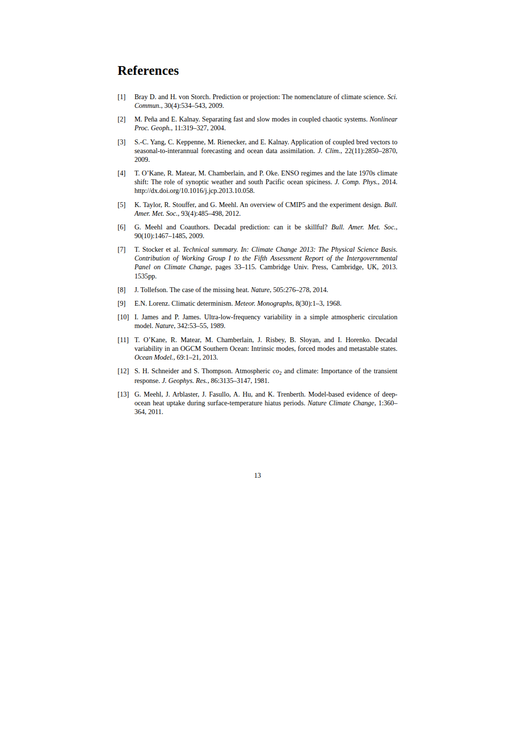References
[1] Bray D. and H. von Storch. Prediction or projection: The nomenclature of climate science. Sci. Commun., 30(4):534–543, 2009.
[2] M. Peña and E. Kalnay. Separating fast and slow modes in coupled chaotic systems. Nonlinear Proc. Geoph., 11:319–327, 2004.
[3] S.-C. Yang, C. Keppenne, M. Rienecker, and E. Kalnay. Application of coupled bred vectors to seasonal-to-interannual forecasting and ocean data assimilation. J. Clim., 22(11):2850–2870, 2009.
[4] T. O’Kane, R. Matear, M. Chamberlain, and P. Oke. ENSO regimes and the late 1970s climate shift: The role of synoptic weather and south Pacific ocean spiciness. J. Comp. Phys., 2014. http://dx.doi.org/10.1016/j.jcp.2013.10.058.
[5] K. Taylor, R. Stouffer, and G. Meehl. An overview of CMIP5 and the experiment design. Bull. Amer. Met. Soc., 93(4):485–498, 2012.
[6] G. Meehl and Coauthors. Decadal prediction: can it be skillful? Bull. Amer. Met. Soc., 90(10):1467–1485, 2009.
[7] T. Stocker et al. Technical summary. In: Climate Change 2013: The Physical Science Basis. Contribution of Working Group I to the Fifth Assessment Report of the Intergovernmental Panel on Climate Change, pages 33–115. Cambridge Univ. Press, Cambridge, UK, 2013. 1535pp.
[8] J. Tollefson. The case of the missing heat. Nature, 505:276–278, 2014.
[9] E.N. Lorenz. Climatic determinism. Meteor. Monographs, 8(30):1–3, 1968.
[10] I. James and P. James. Ultra-low-frequency variability in a simple atmospheric circulation model. Nature, 342:53–55, 1989.
[11] T. O’Kane, R. Matear, M. Chamberlain, J. Risbey, B. Sloyan, and I. Horenko. Decadal variability in an OGCM Southern Ocean: Intrinsic modes, forced modes and metastable states. Ocean Model., 69:1–21, 2013.
[12] S. H. Schneider and S. Thompson. Atmospheric co2 and climate: Importance of the transient response. J. Geophys. Res., 86:3135–3147, 1981.
[13] G. Meehl, J. Arblaster, J. Fasullo, A. Hu, and K. Trenberth. Model-based evidence of deep-ocean heat uptake during surface-temperature hiatus periods. Nature Climate Change, 1:360–364, 2011.
13